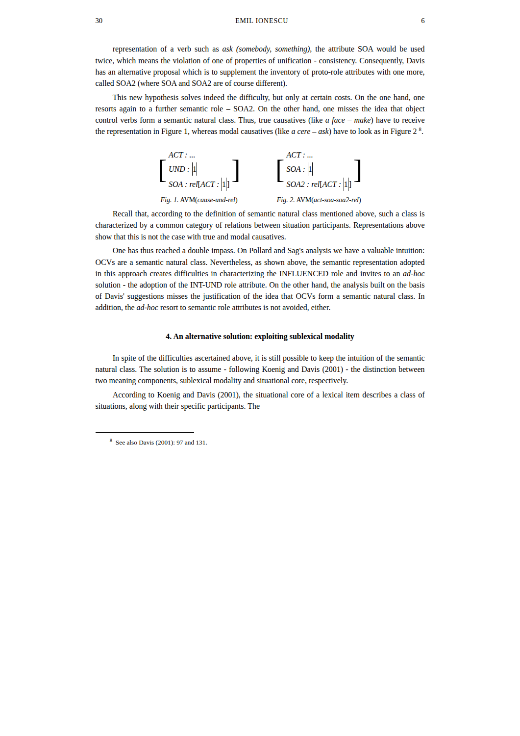30 EMIL IONESCU 6
representation of a verb such as ask (somebody, something), the attribute SOA would be used twice, which means the violation of one of properties of unification - consistency. Consequently, Davis has an alternative proposal which is to supplement the inventory of proto-role attributes with one more, called SOA2 (where SOA and SOA2 are of course different).
This new hypothesis solves indeed the difficulty, but only at certain costs. On the one hand, one resorts again to a further semantic role – SOA2. On the other hand, one misses the idea that object control verbs form a semantic natural class. Thus, true causatives (like a face – make) have to receive the representation in Figure 1, whereas modal causatives (like a cere – ask) have to look as in Figure 2 8.
[ ACT : ... UND : 1 SOA : rel[ACT : 1] ]
Fig. 1. AVM(cause-und-rel)
[ ACT : ... SOA : 1 SOA2 : rel[ACT : 1] ]
Fig. 2. AVM(act-soa-soa2-rel)
Recall that, according to the definition of semantic natural class mentioned above, such a class is characterized by a common category of relations between situation participants. Representations above show that this is not the case with true and modal causatives.
One has thus reached a double impass. On Pollard and Sag's analysis we have a valuable intuition: OCVs are a semantic natural class. Nevertheless, as shown above, the semantic representation adopted in this approach creates difficulties in characterizing the INFLUENCED role and invites to an ad-hoc solution - the adoption of the INT-UND role attribute. On the other hand, the analysis built on the basis of Davis' suggestions misses the justification of the idea that OCVs form a semantic natural class. In addition, the ad-hoc resort to semantic role attributes is not avoided, either.
4. An alternative solution: exploiting sublexical modality
In spite of the difficulties ascertained above, it is still possible to keep the intuition of the semantic natural class. The solution is to assume - following Koenig and Davis (2001) - the distinction between two meaning components, sublexical modality and situational core, respectively.
According to Koenig and Davis (2001), the situational core of a lexical item describes a class of situations, along with their specific participants. The
8 See also Davis (2001): 97 and 131.